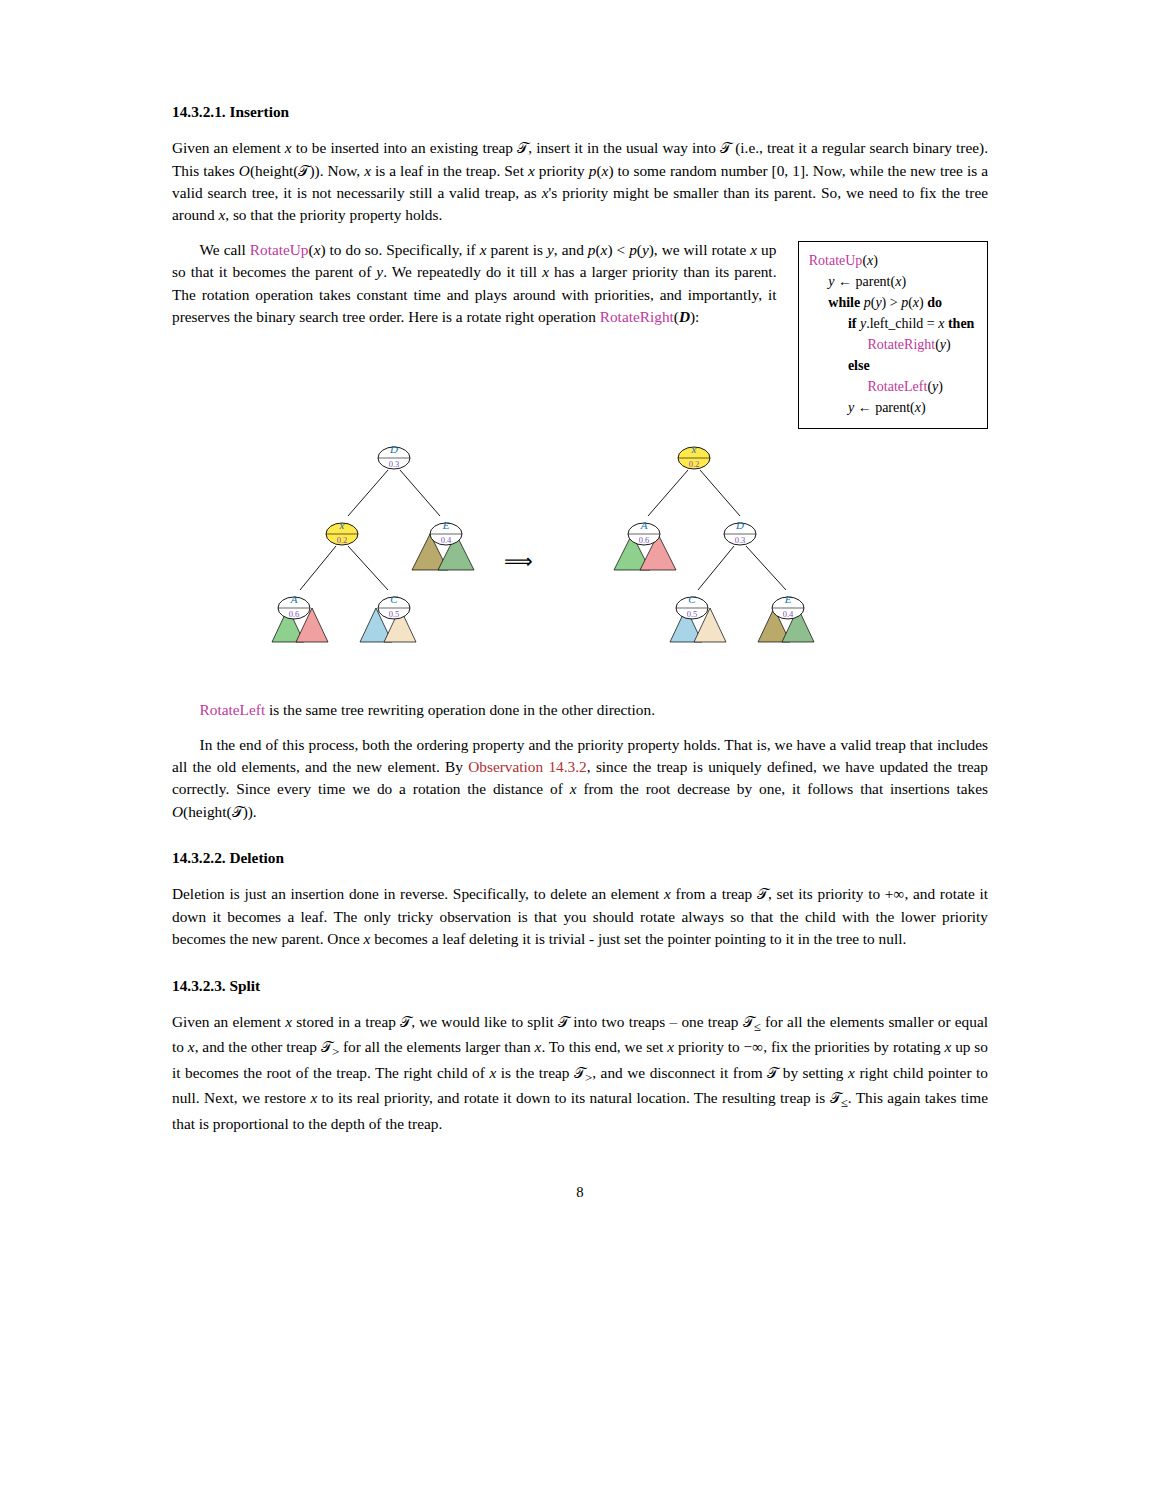14.3.2.1. Insertion
Given an element x to be inserted into an existing treap 𝒯, insert it in the usual way into 𝒯 (i.e., treat it a regular search binary tree). This takes O(height(𝒯)). Now, x is a leaf in the treap. Set x priority p(x) to some random number [0, 1]. Now, while the new tree is a valid search tree, it is not necessarily still a valid treap, as x's priority might be smaller than its parent. So, we need to fix the tree around x, so that the priority property holds.
We call RotateUp(x) to do so. Specifically, if x parent is y, and p(x) < p(y), we will rotate x up so that it becomes the parent of y. We repeatedly do it till x has a larger priority than its parent. The rotation operation takes constant time and plays around with priorities, and importantly, it preserves the binary search tree order. Here is a rotate right operation RotateRight(D):
RotateUp(x) y ← parent(x) while p(y) > p(x) do if y.left_child = x then RotateRight(y) else RotateLeft(y) y ← parent(x)
D 0.3 x 0.2 E 0.4 A 0.6 C 0.5 ⟹ x 0.2 A 0.6 D 0.3 C 0.5 E 0.4
RotateLeft is the same tree rewriting operation done in the other direction.
In the end of this process, both the ordering property and the priority property holds. That is, we have a valid treap that includes all the old elements, and the new element. By Observation 14.3.2, since the treap is uniquely defined, we have updated the treap correctly. Since every time we do a rotation the distance of x from the root decrease by one, it follows that insertions takes O(height(𝒯)).
14.3.2.2. Deletion
Deletion is just an insertion done in reverse. Specifically, to delete an element x from a treap 𝒯, set its priority to +∞, and rotate it down it becomes a leaf. The only tricky observation is that you should rotate always so that the child with the lower priority becomes the new parent. Once x becomes a leaf deleting it is trivial - just set the pointer pointing to it in the tree to null.
14.3.2.3. Split
Given an element x stored in a treap 𝒯, we would like to split 𝒯 into two treaps – one treap 𝒯≤ for all the elements smaller or equal to x, and the other treap 𝒯> for all the elements larger than x. To this end, we set x priority to −∞, fix the priorities by rotating x up so it becomes the root of the treap. The right child of x is the treap 𝒯>, and we disconnect it from 𝒯 by setting x right child pointer to null. Next, we restore x to its real priority, and rotate it down to its natural location. The resulting treap is 𝒯≤. This again takes time that is proportional to the depth of the treap.
8